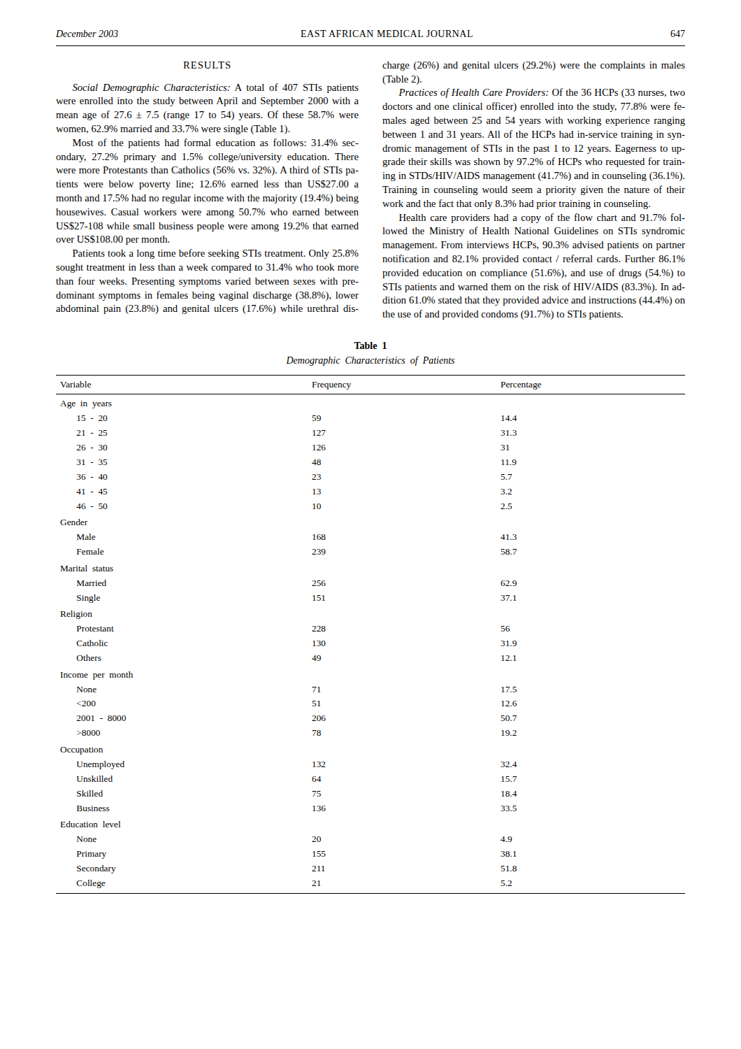December 2003
EAST AFRICAN MEDICAL JOURNAL
647
RESULTS
Social Demographic Characteristics: A total of 407 STIs patients were enrolled into the study between April and September 2000 with a mean age of 27.6 ± 7.5 (range 17 to 54) years. Of these 58.7% were women, 62.9% married and 33.7% were single (Table 1).
Most of the patients had formal education as follows: 31.4% secondary, 27.2% primary and 1.5% college/university education. There were more Protestants than Catholics (56% vs. 32%). A third of STIs patients were below poverty line; 12.6% earned less than US$27.00 a month and 17.5% had no regular income with the majority (19.4%) being housewives. Casual workers were among 50.7% who earned between US$27-108 while small business people were among 19.2% that earned over US$108.00 per month.
Patients took a long time before seeking STIs treatment. Only 25.8% sought treatment in less than a week compared to 31.4% who took more than four weeks. Presenting symptoms varied between sexes with predominant symptoms in females being vaginal discharge (38.8%), lower abdominal pain (23.8%) and genital ulcers (17.6%) while urethral discharge (26%) and genital ulcers (29.2%) were the complaints in males (Table 2).
Practices of Health Care Providers: Of the 36 HCPs (33 nurses, two doctors and one clinical officer) enrolled into the study, 77.8% were females aged between 25 and 54 years with working experience ranging between 1 and 31 years. All of the HCPs had in-service training in syndromic management of STIs in the past 1 to 12 years. Eagerness to upgrade their skills was shown by 97.2% of HCPs who requested for training in STDs/HIV/AIDS management (41.7%) and in counseling (36.1%). Training in counseling would seem a priority given the nature of their work and the fact that only 8.3% had prior training in counseling.
Health care providers had a copy of the flow chart and 91.7% followed the Ministry of Health National Guidelines on STIs syndromic management. From interviews HCPs, 90.3% advised patients on partner notification and 82.1% provided contact / referral cards. Further 86.1% provided education on compliance (51.6%), and use of drugs (54.%) to STIs patients and warned them on the risk of HIV/AIDS (83.3%). In addition 61.0% stated that they provided advice and instructions (44.4%) on the use of and provided condoms (91.7%) to STIs patients.
Table 1
Demographic Characteristics of Patients
| Variable | Frequency | Percentage |
| --- | --- | --- |
| Age in years | | |
| 15 - 20 | 59 | 14.4 |
| 21 - 25 | 127 | 31.3 |
| 26 - 30 | 126 | 31 |
| 31 - 35 | 48 | 11.9 |
| 36 - 40 | 23 | 5.7 |
| 41 - 45 | 13 | 3.2 |
| 46 - 50 | 10 | 2.5 |
| Gender | | |
| Male | 168 | 41.3 |
| Female | 239 | 58.7 |
| Marital status | | |
| Married | 256 | 62.9 |
| Single | 151 | 37.1 |
| Religion | | |
| Protestant | 228 | 56 |
| Catholic | 130 | 31.9 |
| Others | 49 | 12.1 |
| Income per month | | |
| None | 71 | 17.5 |
| <200 | 51 | 12.6 |
| 2001 - 8000 | 206 | 50.7 |
| >8000 | 78 | 19.2 |
| Occupation | | |
| Unemployed | 132 | 32.4 |
| Unskilled | 64 | 15.7 |
| Skilled | 75 | 18.4 |
| Business | 136 | 33.5 |
| Education level | | |
| None | 20 | 4.9 |
| Primary | 155 | 38.1 |
| Secondary | 211 | 51.8 |
| College | 21 | 5.2 |